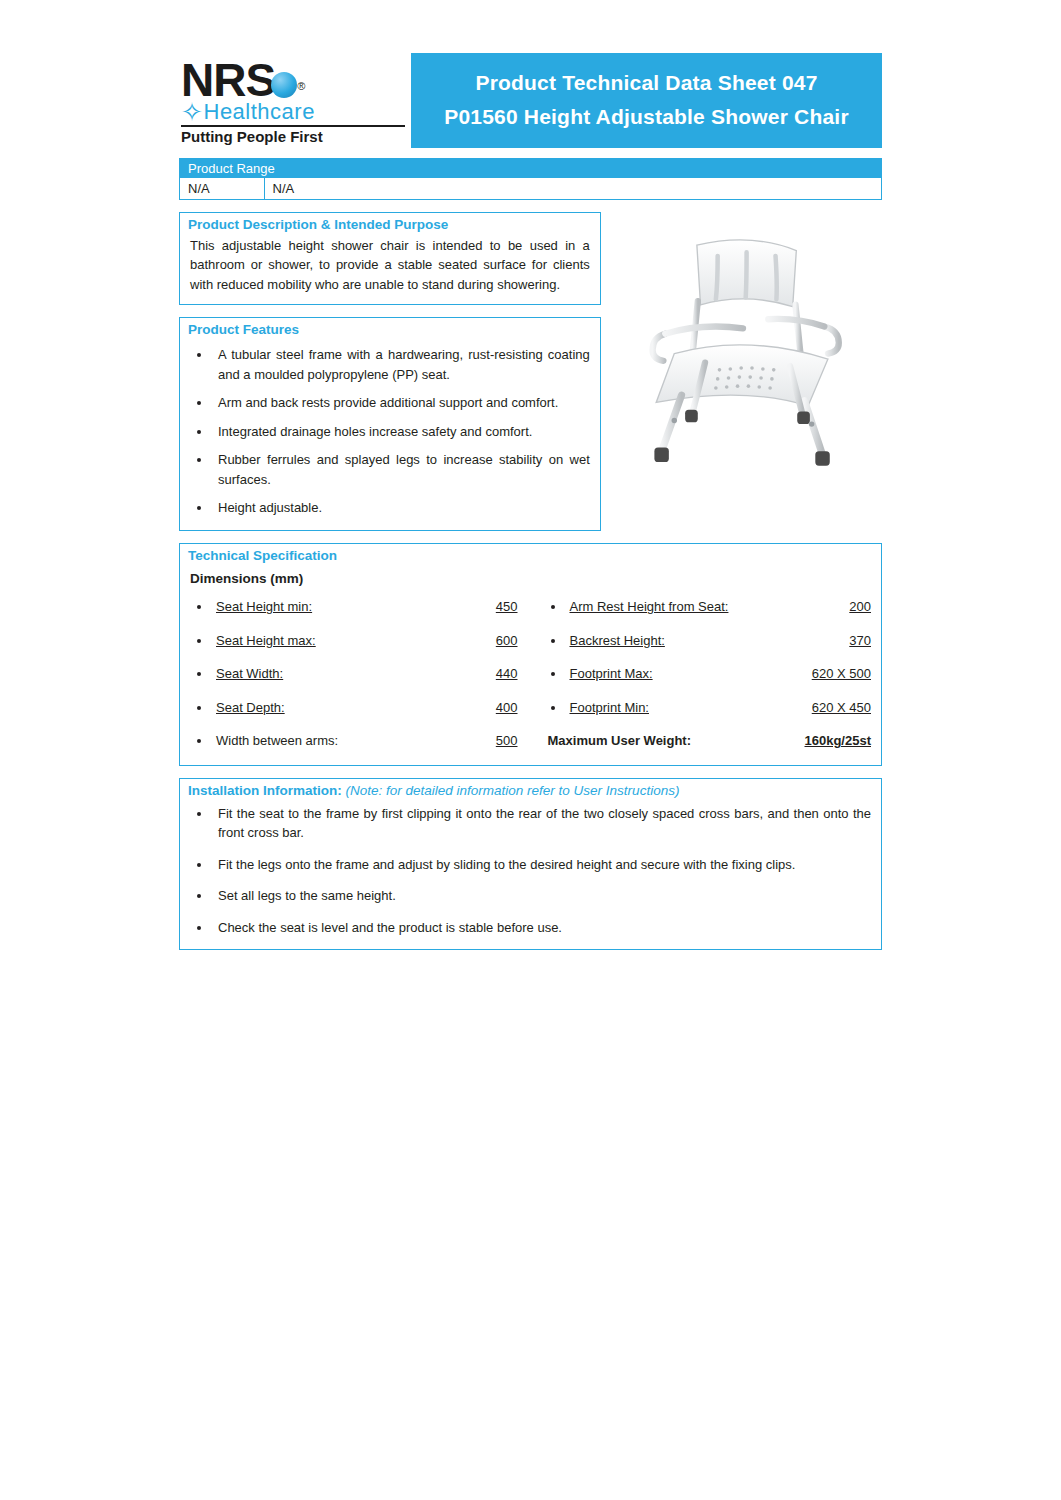NRS ®
✧Healthcare
Putting People First
Product Technical Data Sheet 047
P01560 Height Adjustable Shower Chair
Product Range
| N/A | N/A |
Product Description & Intended Purpose
This adjustable height shower chair is intended to be used in a bathroom or shower, to provide a stable seated surface for clients with reduced mobility who are unable to stand during showering.
Product Features
A tubular steel frame with a hardwearing, rust-resisting coating and a moulded polypropylene (PP) seat.
Arm and back rests provide additional support and comfort.
Integrated drainage holes increase safety and comfort.
Rubber ferrules and splayed legs to increase stability on wet surfaces.
Height adjustable.
Technical Specification
Dimensions (mm)
Seat Height min: 450
Seat Height max: 600
Seat Width: 440
Seat Depth: 400
Width between arms: 500
Arm Rest Height from Seat: 200
Backrest Height: 370
Footprint Max: 620 X 500
Footprint Min: 620 X 450
Maximum User Weight: 160kg/25st
Installation Information: (Note: for detailed information refer to User Instructions)
Fit the seat to the frame by first clipping it onto the rear of the two closely spaced cross bars, and then onto the front cross bar.
Fit the legs onto the frame and adjust by sliding to the desired height and secure with the fixing clips.
Set all legs to the same height.
Check the seat is level and the product is stable before use.